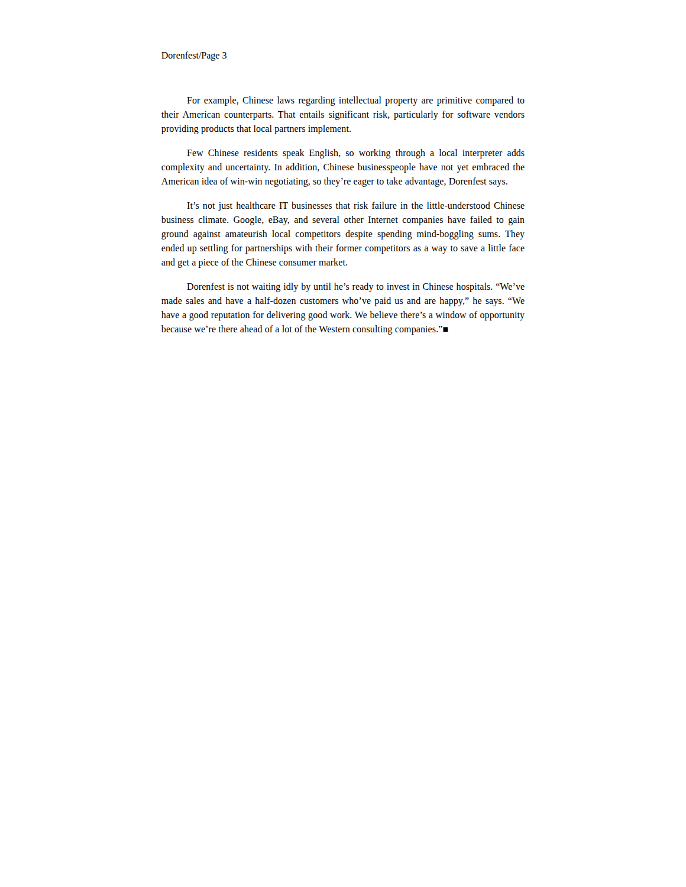Dorenfest/Page 3
For example, Chinese laws regarding intellectual property are primitive compared to their American counterparts. That entails significant risk, particularly for software vendors providing products that local partners implement.
Few Chinese residents speak English, so working through a local interpreter adds complexity and uncertainty. In addition, Chinese businesspeople have not yet embraced the American idea of win-win negotiating, so they’re eager to take advantage, Dorenfest says.
It’s not just healthcare IT businesses that risk failure in the little-understood Chinese business climate. Google, eBay, and several other Internet companies have failed to gain ground against amateurish local competitors despite spending mind-boggling sums. They ended up settling for partnerships with their former competitors as a way to save a little face and get a piece of the Chinese consumer market.
Dorenfest is not waiting idly by until he’s ready to invest in Chinese hospitals. “We’ve made sales and have a half-dozen customers who’ve paid us and are happy,” he says. “We have a good reputation for delivering good work. We believe there’s a window of opportunity because we’re there ahead of a lot of the Western consulting companies.”■